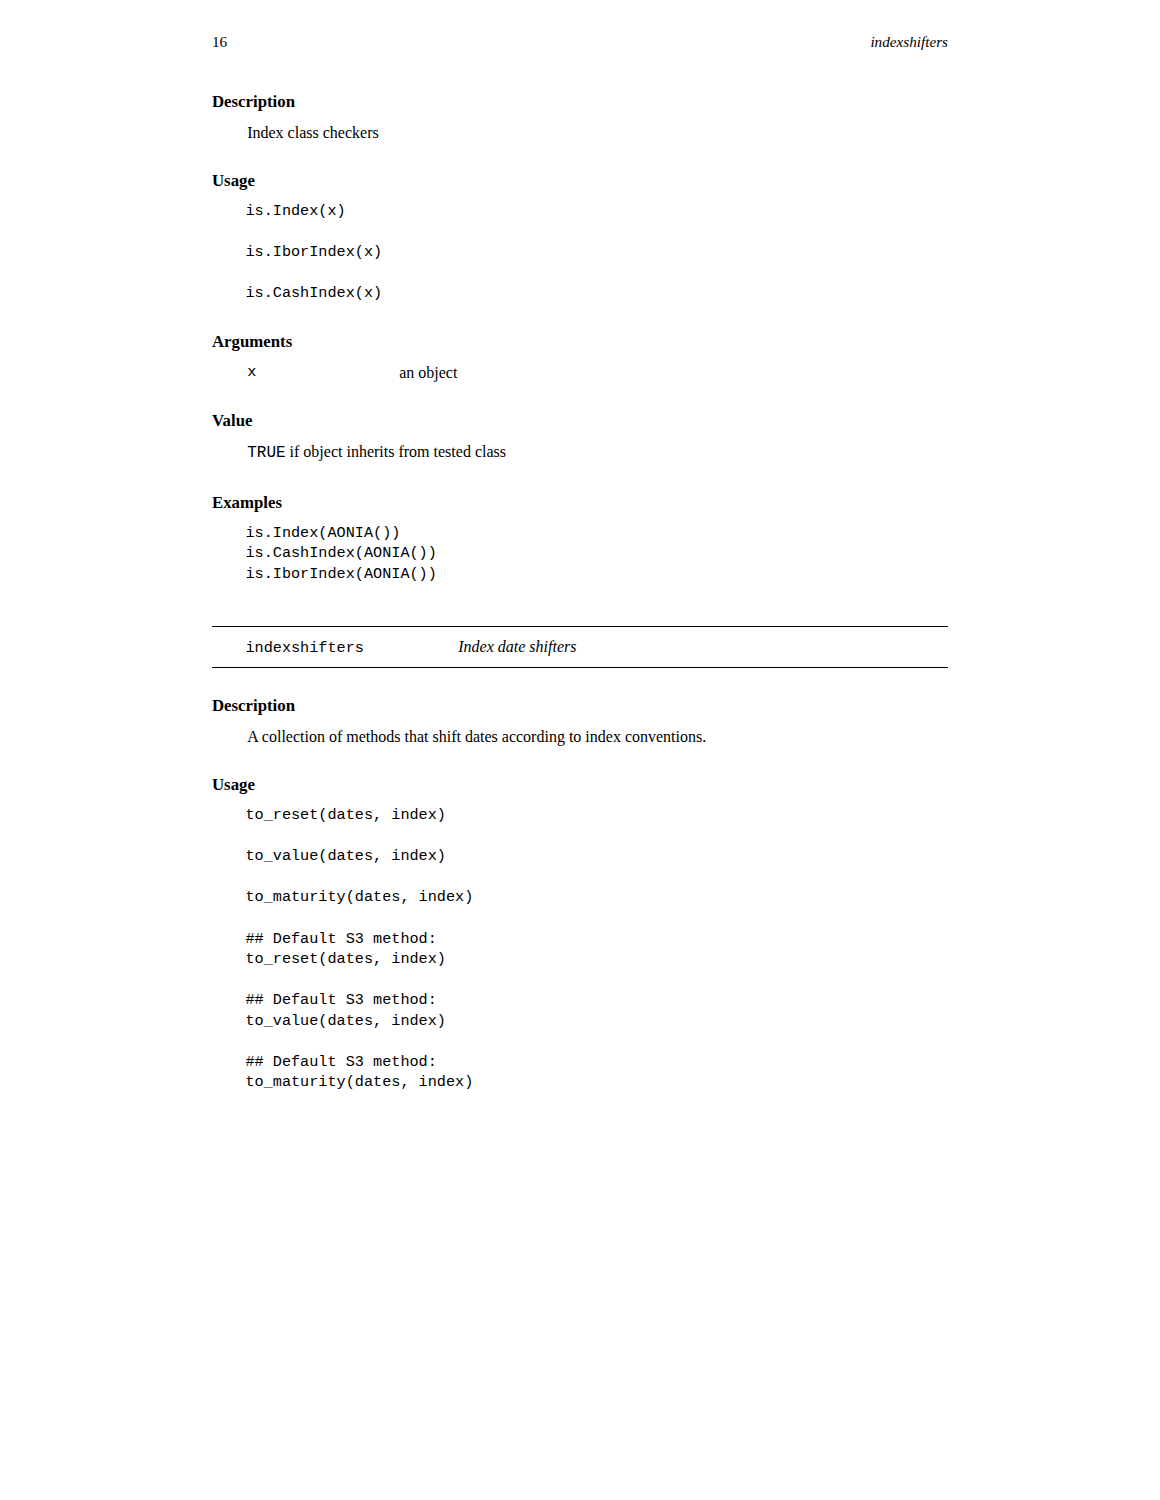16 indexshifters
Description
Index class checkers
Usage
is.Index(x)

is.IborIndex(x)

is.CashIndex(x)
Arguments
x
an object
Value
TRUE if object inherits from tested class
Examples
is.Index(AONIA())
is.CashIndex(AONIA())
is.IborIndex(AONIA())
indexshifters Index date shifters
Description
A collection of methods that shift dates according to index conventions.
Usage
to_reset(dates, index)

to_value(dates, index)

to_maturity(dates, index)

## Default S3 method:
to_reset(dates, index)

## Default S3 method:
to_value(dates, index)

## Default S3 method:
to_maturity(dates, index)